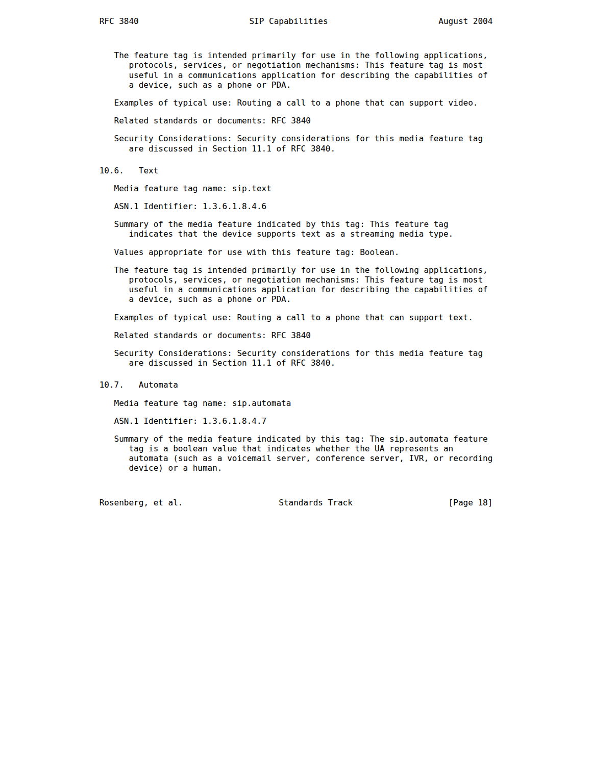RFC 3840 SIP Capabilities August 2004
The feature tag is intended primarily for use in the following applications, protocols, services, or negotiation mechanisms: This feature tag is most useful in a communications application for describing the capabilities of a device, such as a phone or PDA.
Examples of typical use: Routing a call to a phone that can support video.
Related standards or documents: RFC 3840
Security Considerations: Security considerations for this media feature tag are discussed in Section 11.1 of RFC 3840.
10.6. Text
Media feature tag name: sip.text
ASN.1 Identifier: 1.3.6.1.8.4.6
Summary of the media feature indicated by this tag: This feature tag indicates that the device supports text as a streaming media type.
Values appropriate for use with this feature tag: Boolean.
The feature tag is intended primarily for use in the following applications, protocols, services, or negotiation mechanisms: This feature tag is most useful in a communications application for describing the capabilities of a device, such as a phone or PDA.
Examples of typical use: Routing a call to a phone that can support text.
Related standards or documents: RFC 3840
Security Considerations: Security considerations for this media feature tag are discussed in Section 11.1 of RFC 3840.
10.7. Automata
Media feature tag name: sip.automata
ASN.1 Identifier: 1.3.6.1.8.4.7
Summary of the media feature indicated by this tag: The sip.automata feature tag is a boolean value that indicates whether the UA represents an automata (such as a voicemail server, conference server, IVR, or recording device) or a human.
Rosenberg, et al. Standards Track [Page 18]